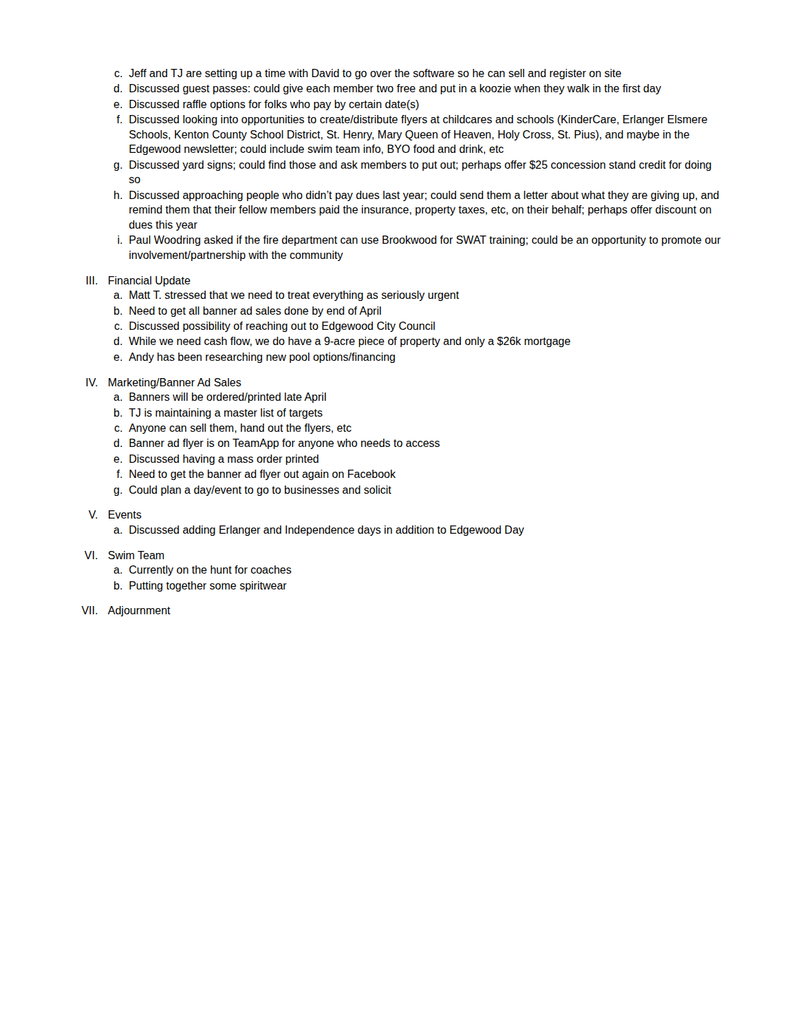c. Jeff and TJ are setting up a time with David to go over the software so he can sell and register on site
d. Discussed guest passes: could give each member two free and put in a koozie when they walk in the first day
e. Discussed raffle options for folks who pay by certain date(s)
f. Discussed looking into opportunities to create/distribute flyers at childcares and schools (KinderCare, Erlanger Elsmere Schools, Kenton County School District, St. Henry, Mary Queen of Heaven, Holy Cross, St. Pius), and maybe in the Edgewood newsletter; could include swim team info, BYO food and drink, etc
g. Discussed yard signs; could find those and ask members to put out; perhaps offer $25 concession stand credit for doing so
h. Discussed approaching people who didn’t pay dues last year; could send them a letter about what they are giving up, and remind them that their fellow members paid the insurance, property taxes, etc, on their behalf; perhaps offer discount on dues this year
i. Paul Woodring asked if the fire department can use Brookwood for SWAT training; could be an opportunity to promote our involvement/partnership with the community
III.
Financial Update
a. Matt T. stressed that we need to treat everything as seriously urgent
b. Need to get all banner ad sales done by end of April
c. Discussed possibility of reaching out to Edgewood City Council
d. While we need cash flow, we do have a 9-acre piece of property and only a $26k mortgage
e. Andy has been researching new pool options/financing
IV.
Marketing/Banner Ad Sales
a. Banners will be ordered/printed late April
b. TJ is maintaining a master list of targets
c. Anyone can sell them, hand out the flyers, etc
d. Banner ad flyer is on TeamApp for anyone who needs to access
e. Discussed having a mass order printed
f. Need to get the banner ad flyer out again on Facebook
g. Could plan a day/event to go to businesses and solicit
V.
Events
a. Discussed adding Erlanger and Independence days in addition to Edgewood Day
VI.
Swim Team
a. Currently on the hunt for coaches
b. Putting together some spiritwear
VII.
Adjournment